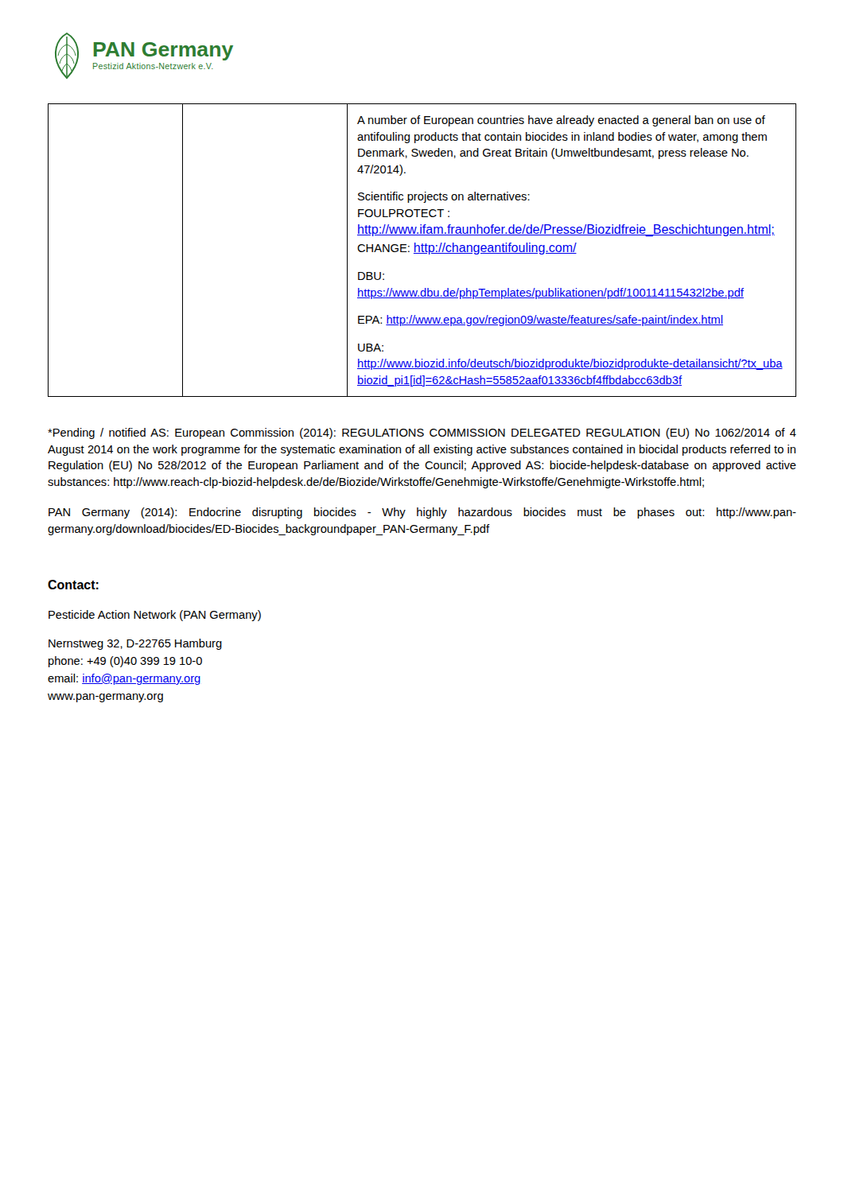PAN Germany
Pestizid Aktions-Netzwerk e.V.
| | | A number of European countries have already enacted a general ban on use of antifouling products that contain biocides in inland bodies of water, among them Denmark, Sweden, and Great Britain (Umweltbundesamt, press release No. 47/2014). Scientific projects on alternatives: FOULPROTECT : http://www.ifam.fraunhofer.de/de/Presse/Biozidfreie_Beschichtungen.html; CHANGE: http://changeantifouling.com/ DBU: https://www.dbu.de/phpTemplates/publikationen/pdf/100114115432l2be.pdf EPA: http://www.epa.gov/region09/waste/features/safe-paint/index.html UBA: http://www.biozid.info/deutsch/biozidprodukte/biozidprodukte-detailansicht/?tx_ubabiozid_pi1[id]=62&cHash=55852aaf013336cbf4ffbdabcc63db3f |
*Pending / notified AS: European Commission (2014): REGULATIONS COMMISSION DELEGATED REGULATION (EU) No 1062/2014 of 4 August 2014 on the work programme for the systematic examination of all existing active substances contained in biocidal products referred to in Regulation (EU) No 528/2012 of the European Parliament and of the Council; Approved AS: biocide-helpdesk-database on approved active substances: http://www.reach-clp-biozid-helpdesk.de/de/Biozide/Wirkstoffe/Genehmigte-Wirkstoffe/Genehmigte-Wirkstoffe.html;
PAN Germany (2014): Endocrine disrupting biocides - Why highly hazardous biocides must be phases out: http://www.pan-germany.org/download/biocides/ED-Biocides_backgroundpaper_PAN-Germany_F.pdf
Contact:
Pesticide Action Network (PAN Germany)
Nernstweg 32, D-22765 Hamburg
phone: +49 (0)40 399 19 10-0
email: info@pan-germany.org
www.pan-germany.org